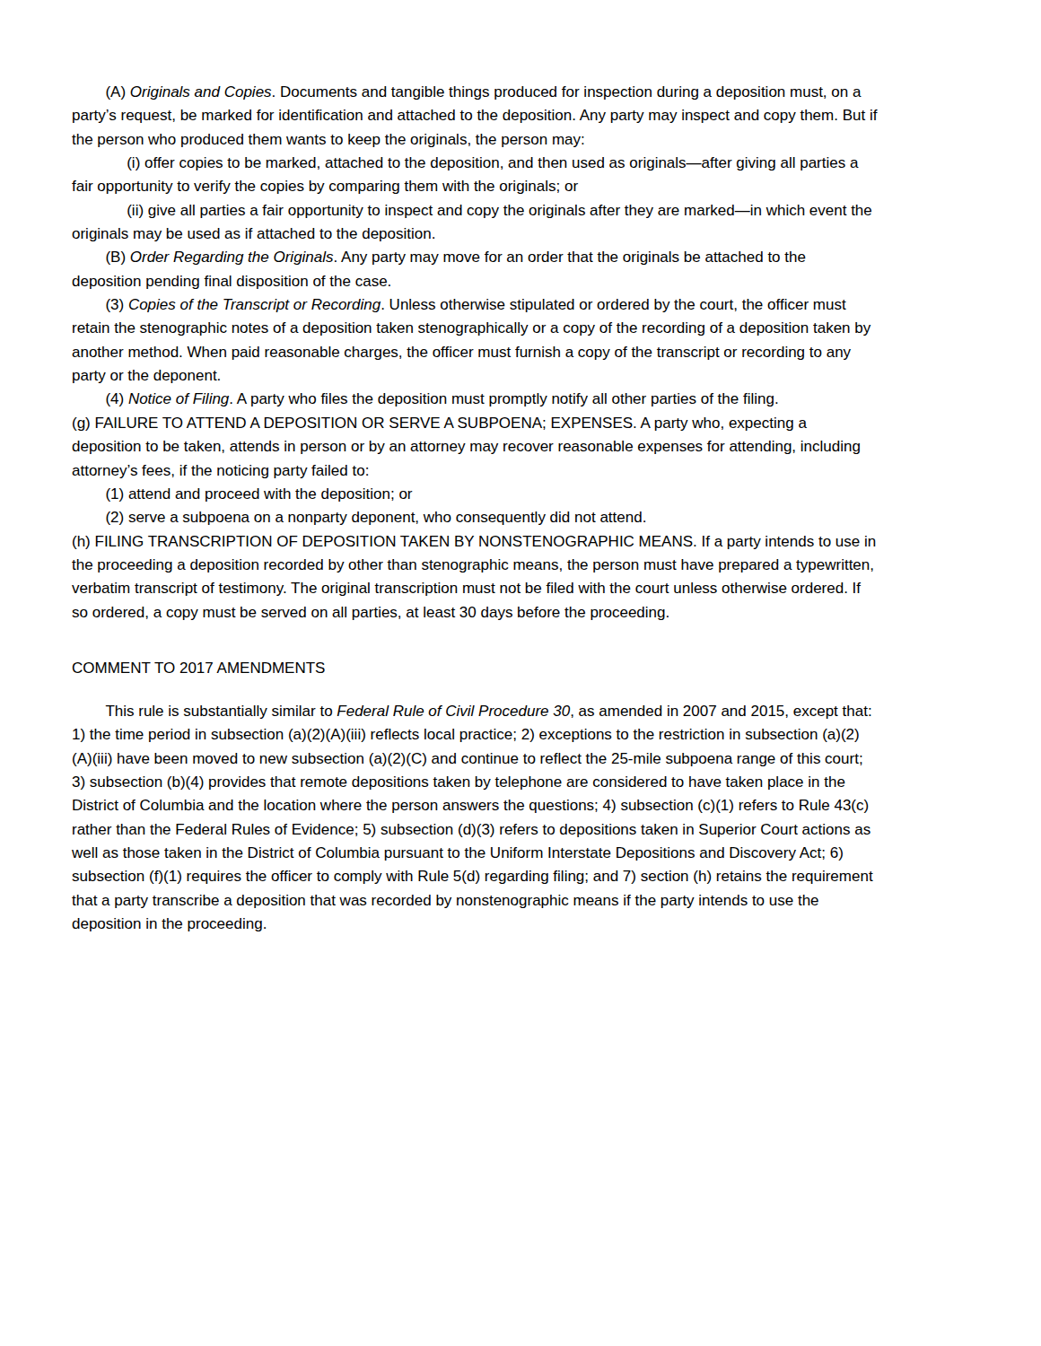(A) Originals and Copies. Documents and tangible things produced for inspection during a deposition must, on a party’s request, be marked for identification and attached to the deposition. Any party may inspect and copy them. But if the person who produced them wants to keep the originals, the person may:
(i) offer copies to be marked, attached to the deposition, and then used as originals—after giving all parties a fair opportunity to verify the copies by comparing them with the originals; or
(ii) give all parties a fair opportunity to inspect and copy the originals after they are marked—in which event the originals may be used as if attached to the deposition.
(B) Order Regarding the Originals. Any party may move for an order that the originals be attached to the deposition pending final disposition of the case.
(3) Copies of the Transcript or Recording. Unless otherwise stipulated or ordered by the court, the officer must retain the stenographic notes of a deposition taken stenographically or a copy of the recording of a deposition taken by another method. When paid reasonable charges, the officer must furnish a copy of the transcript or recording to any party or the deponent.
(4) Notice of Filing. A party who files the deposition must promptly notify all other parties of the filing.
(g) FAILURE TO ATTEND A DEPOSITION OR SERVE A SUBPOENA; EXPENSES. A party who, expecting a deposition to be taken, attends in person or by an attorney may recover reasonable expenses for attending, including attorney’s fees, if the noticing party failed to:
(1) attend and proceed with the deposition; or
(2) serve a subpoena on a nonparty deponent, who consequently did not attend.
(h) FILING TRANSCRIPTION OF DEPOSITION TAKEN BY NONSTENOGRAPHIC MEANS. If a party intends to use in the proceeding a deposition recorded by other than stenographic means, the person must have prepared a typewritten, verbatim transcript of testimony. The original transcription must not be filed with the court unless otherwise ordered. If so ordered, a copy must be served on all parties, at least 30 days before the proceeding.
COMMENT TO 2017 AMENDMENTS
This rule is substantially similar to Federal Rule of Civil Procedure 30, as amended in 2007 and 2015, except that: 1) the time period in subsection (a)(2)(A)(iii) reflects local practice; 2) exceptions to the restriction in subsection (a)(2)(A)(iii) have been moved to new subsection (a)(2)(C) and continue to reflect the 25-mile subpoena range of this court; 3) subsection (b)(4) provides that remote depositions taken by telephone are considered to have taken place in the District of Columbia and the location where the person answers the questions; 4) subsection (c)(1) refers to Rule 43(c) rather than the Federal Rules of Evidence; 5) subsection (d)(3) refers to depositions taken in Superior Court actions as well as those taken in the District of Columbia pursuant to the Uniform Interstate Depositions and Discovery Act; 6) subsection (f)(1) requires the officer to comply with Rule 5(d) regarding filing; and 7) section (h) retains the requirement that a party transcribe a deposition that was recorded by nonstenographic means if the party intends to use the deposition in the proceeding.